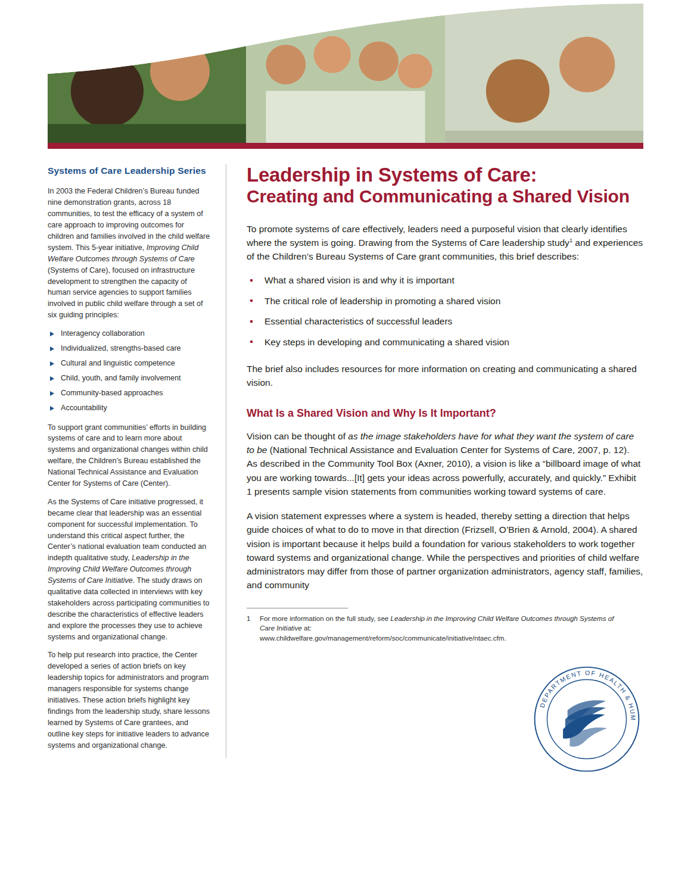Systems of Care Leadership Series
In 2003 the Federal Children’s Bureau funded nine demonstration grants, across 18 communities, to test the efficacy of a system of care approach to improving outcomes for children and families involved in the child welfare system. This 5-year initiative, Improving Child Welfare Outcomes through Systems of Care (Systems of Care), focused on infrastructure development to strengthen the capacity of human service agencies to support families involved in public child welfare through a set of six guiding principles:
Interagency collaboration
Individualized, strengths-based care
Cultural and linguistic competence
Child, youth, and family involvement
Community-based approaches
Accountability
To support grant communities’ efforts in building systems of care and to learn more about systems and organizational changes within child welfare, the Children’s Bureau established the National Technical Assistance and Evaluation Center for Systems of Care (Center).
As the Systems of Care initiative progressed, it became clear that leadership was an essential component for successful implementation. To understand this critical aspect further, the Center’s national evaluation team conducted an indepth qualitative study, Leadership in the Improving Child Welfare Outcomes through Systems of Care Initiative. The study draws on qualitative data collected in interviews with key stakeholders across participating communities to describe the characteristics of effective leaders and explore the processes they use to achieve systems and organizational change.
To help put research into practice, the Center developed a series of action briefs on key leadership topics for administrators and program managers responsible for systems change initiatives. These action briefs highlight key findings from the leadership study, share lessons learned by Systems of Care grantees, and outline key steps for initiative leaders to advance systems and organizational change.
Leadership in Systems of Care: Creating and Communicating a Shared Vision
To promote systems of care effectively, leaders need a purposeful vision that clearly identifies where the system is going. Drawing from the Systems of Care leadership study1 and experiences of the Children’s Bureau Systems of Care grant communities, this brief describes:
What a shared vision is and why it is important
The critical role of leadership in promoting a shared vision
Essential characteristics of successful leaders
Key steps in developing and communicating a shared vision
The brief also includes resources for more information on creating and communicating a shared vision.
What Is a Shared Vision and Why Is It Important?
Vision can be thought of as the image stakeholders have for what they want the system of care to be (National Technical Assistance and Evaluation Center for Systems of Care, 2007, p. 12). As described in the Community Tool Box (Axner, 2010), a vision is like a “billboard image of what you are working towards...[It] gets your ideas across powerfully, accurately, and quickly.” Exhibit 1 presents sample vision statements from communities working toward systems of care.
A vision statement expresses where a system is headed, thereby setting a direction that helps guide choices of what to do to move in that direction (Frizsell, O’Brien & Arnold, 2004). A shared vision is important because it helps build a foundation for various stakeholders to work together toward systems and organizational change. While the perspectives and priorities of child welfare administrators may differ from those of partner organization administrators, agency staff, families, and community
1 For more information on the full study, see Leadership in the Improving Child Welfare Outcomes through Systems of Care Initiative at:
www.childwelfare.gov/management/reform/soc/communicate/initiative/ntaec.cfm.
DEPARTMENT OF HEALTH & HUMAN SERVICES · USA